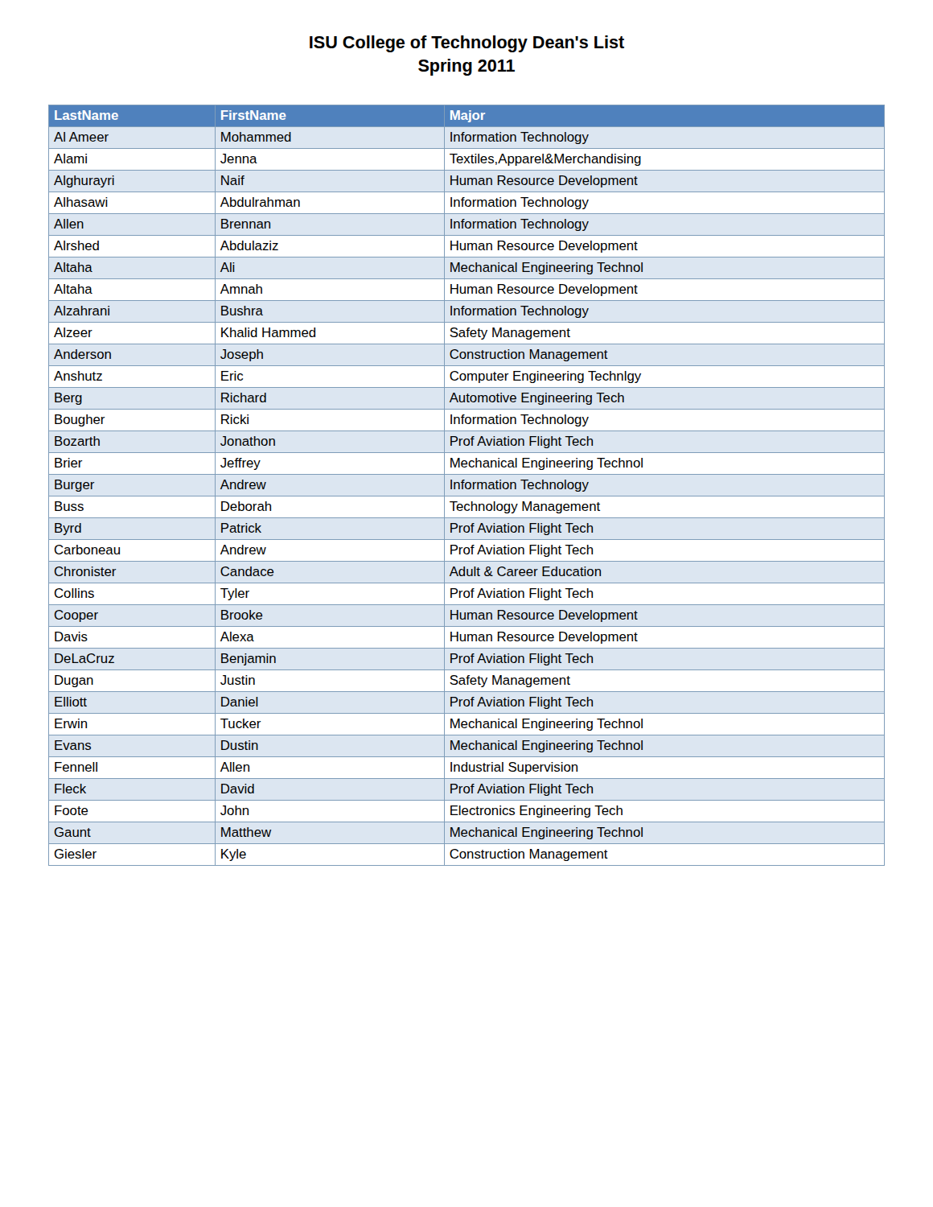ISU College of Technology Dean's List
Spring 2011
| LastName | FirstName | Major |
| --- | --- | --- |
| Al Ameer | Mohammed | Information Technology |
| Alami | Jenna | Textiles,Apparel&Merchandising |
| Alghurayri | Naif | Human Resource Development |
| Alhasawi | Abdulrahman | Information Technology |
| Allen | Brennan | Information Technology |
| Alrshed | Abdulaziz | Human Resource Development |
| Altaha | Ali | Mechanical Engineering Technol |
| Altaha | Amnah | Human Resource Development |
| Alzahrani | Bushra | Information Technology |
| Alzeer | Khalid Hammed | Safety Management |
| Anderson | Joseph | Construction Management |
| Anshutz | Eric | Computer Engineering Technlgy |
| Berg | Richard | Automotive Engineering Tech |
| Bougher | Ricki | Information Technology |
| Bozarth | Jonathon | Prof Aviation Flight Tech |
| Brier | Jeffrey | Mechanical Engineering Technol |
| Burger | Andrew | Information Technology |
| Buss | Deborah | Technology Management |
| Byrd | Patrick | Prof Aviation Flight Tech |
| Carboneau | Andrew | Prof Aviation Flight Tech |
| Chronister | Candace | Adult & Career Education |
| Collins | Tyler | Prof Aviation Flight Tech |
| Cooper | Brooke | Human Resource Development |
| Davis | Alexa | Human Resource Development |
| DeLaCruz | Benjamin | Prof Aviation Flight Tech |
| Dugan | Justin | Safety Management |
| Elliott | Daniel | Prof Aviation Flight Tech |
| Erwin | Tucker | Mechanical Engineering Technol |
| Evans | Dustin | Mechanical Engineering Technol |
| Fennell | Allen | Industrial Supervision |
| Fleck | David | Prof Aviation Flight Tech |
| Foote | John | Electronics Engineering Tech |
| Gaunt | Matthew | Mechanical Engineering Technol |
| Giesler | Kyle | Construction Management |